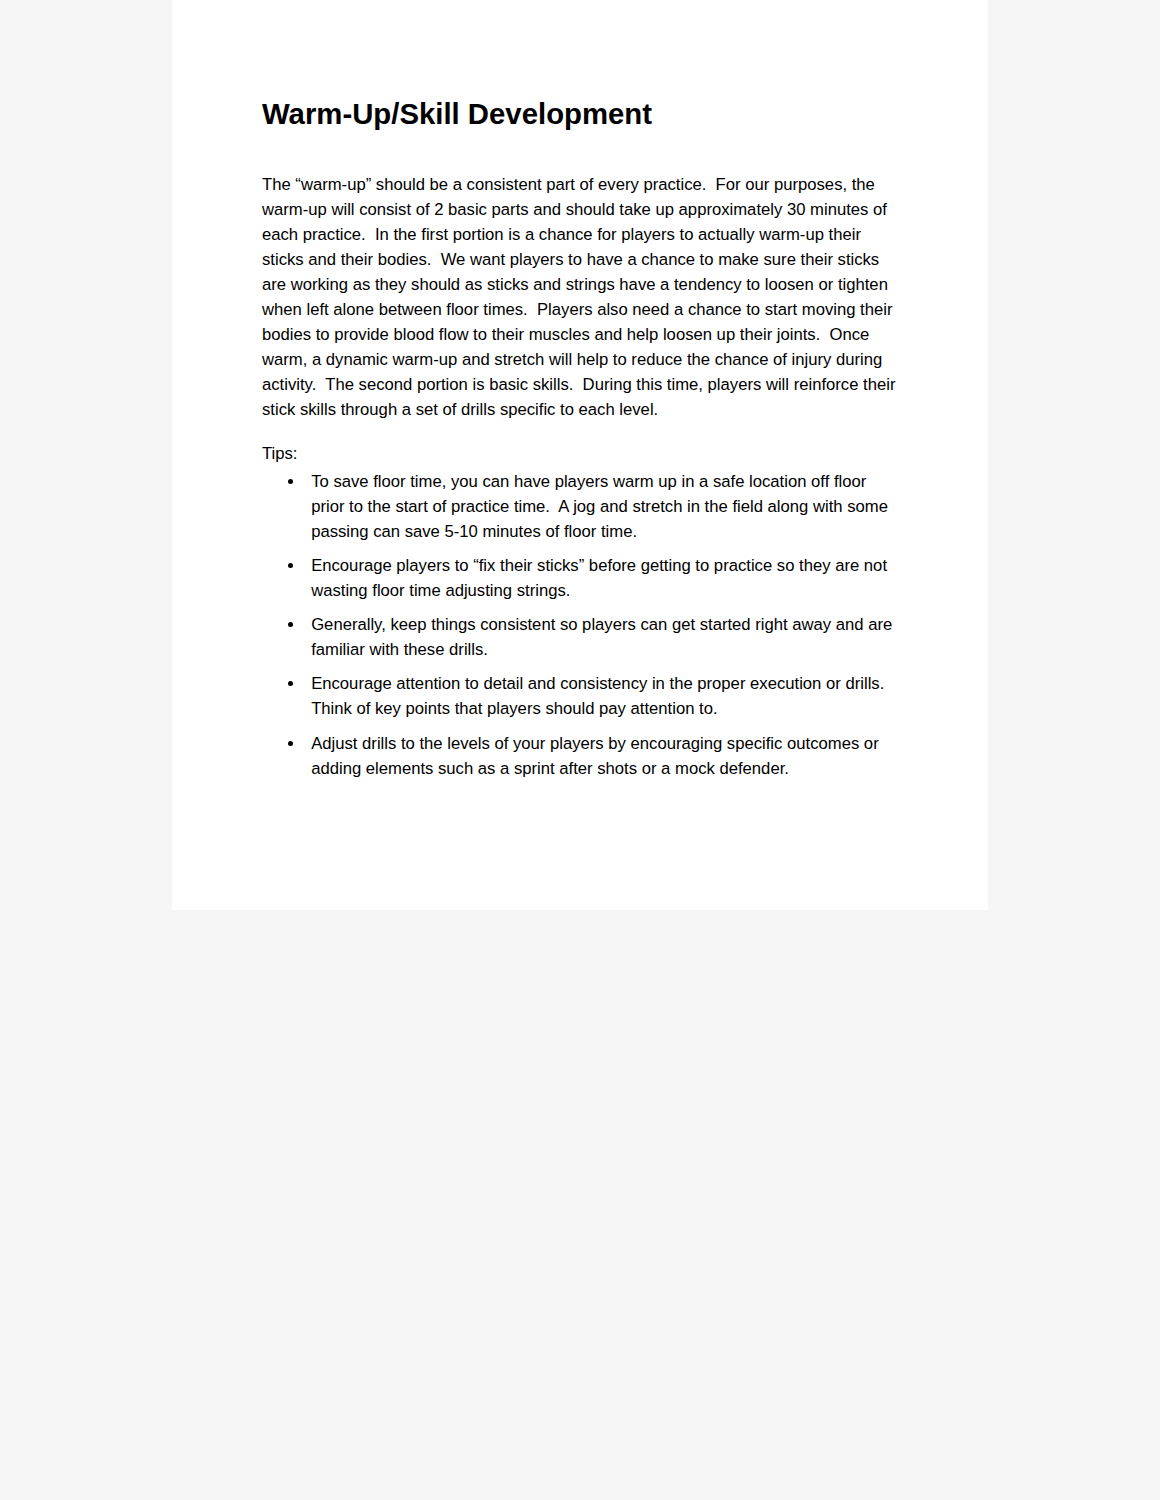Warm-Up/Skill Development
The “warm-up” should be a consistent part of every practice. For our purposes, the warm-up will consist of 2 basic parts and should take up approximately 30 minutes of each practice. In the first portion is a chance for players to actually warm-up their sticks and their bodies. We want players to have a chance to make sure their sticks are working as they should as sticks and strings have a tendency to loosen or tighten when left alone between floor times. Players also need a chance to start moving their bodies to provide blood flow to their muscles and help loosen up their joints. Once warm, a dynamic warm-up and stretch will help to reduce the chance of injury during activity. The second portion is basic skills. During this time, players will reinforce their stick skills through a set of drills specific to each level.
Tips:
To save floor time, you can have players warm up in a safe location off floor prior to the start of practice time. A jog and stretch in the field along with some passing can save 5-10 minutes of floor time.
Encourage players to “fix their sticks” before getting to practice so they are not wasting floor time adjusting strings.
Generally, keep things consistent so players can get started right away and are familiar with these drills.
Encourage attention to detail and consistency in the proper execution or drills. Think of key points that players should pay attention to.
Adjust drills to the levels of your players by encouraging specific outcomes or adding elements such as a sprint after shots or a mock defender.